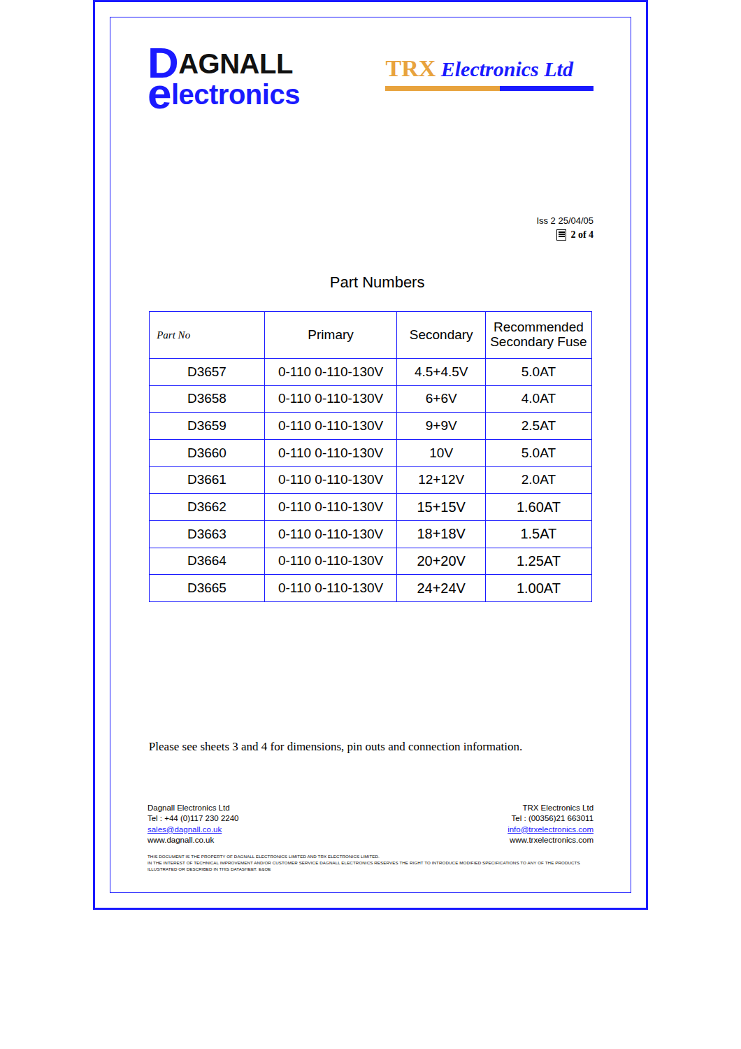DAGNALL electronics
TRX Electronics Ltd
Iss 2 25/04/05
2 of 4
Part Numbers
| Part No | Primary | Secondary | Recommended Secondary Fuse |
| --- | --- | --- | --- |
| D3657 | 0-110 0-110-130V | 4.5+4.5V | 5.0AT |
| D3658 | 0-110 0-110-130V | 6+6V | 4.0AT |
| D3659 | 0-110 0-110-130V | 9+9V | 2.5AT |
| D3660 | 0-110 0-110-130V | 10V | 5.0AT |
| D3661 | 0-110 0-110-130V | 12+12V | 2.0AT |
| D3662 | 0-110 0-110-130V | 15+15V | 1.60AT |
| D3663 | 0-110 0-110-130V | 18+18V | 1.5AT |
| D3664 | 0-110 0-110-130V | 20+20V | 1.25AT |
| D3665 | 0-110 0-110-130V | 24+24V | 1.00AT |
Please see sheets 3 and 4 for dimensions, pin outs and connection information.
Dagnall Electronics Ltd
Tel : +44 (0)117 230 2240
sales@dagnall.co.uk
www.dagnall.co.uk
TRX Electronics Ltd
Tel : (00356)21 663011
info@trxelectronics.com
www.trxelectronics.com
This document is the property of Dagnall Electronics Limited and TRX Electronics Limited.
In the interest of technical improvement and/or customer service Dagnall Electronics reserves the right to introduce modified specifications to any of the products illustrated or described in this datasheet. E&OE